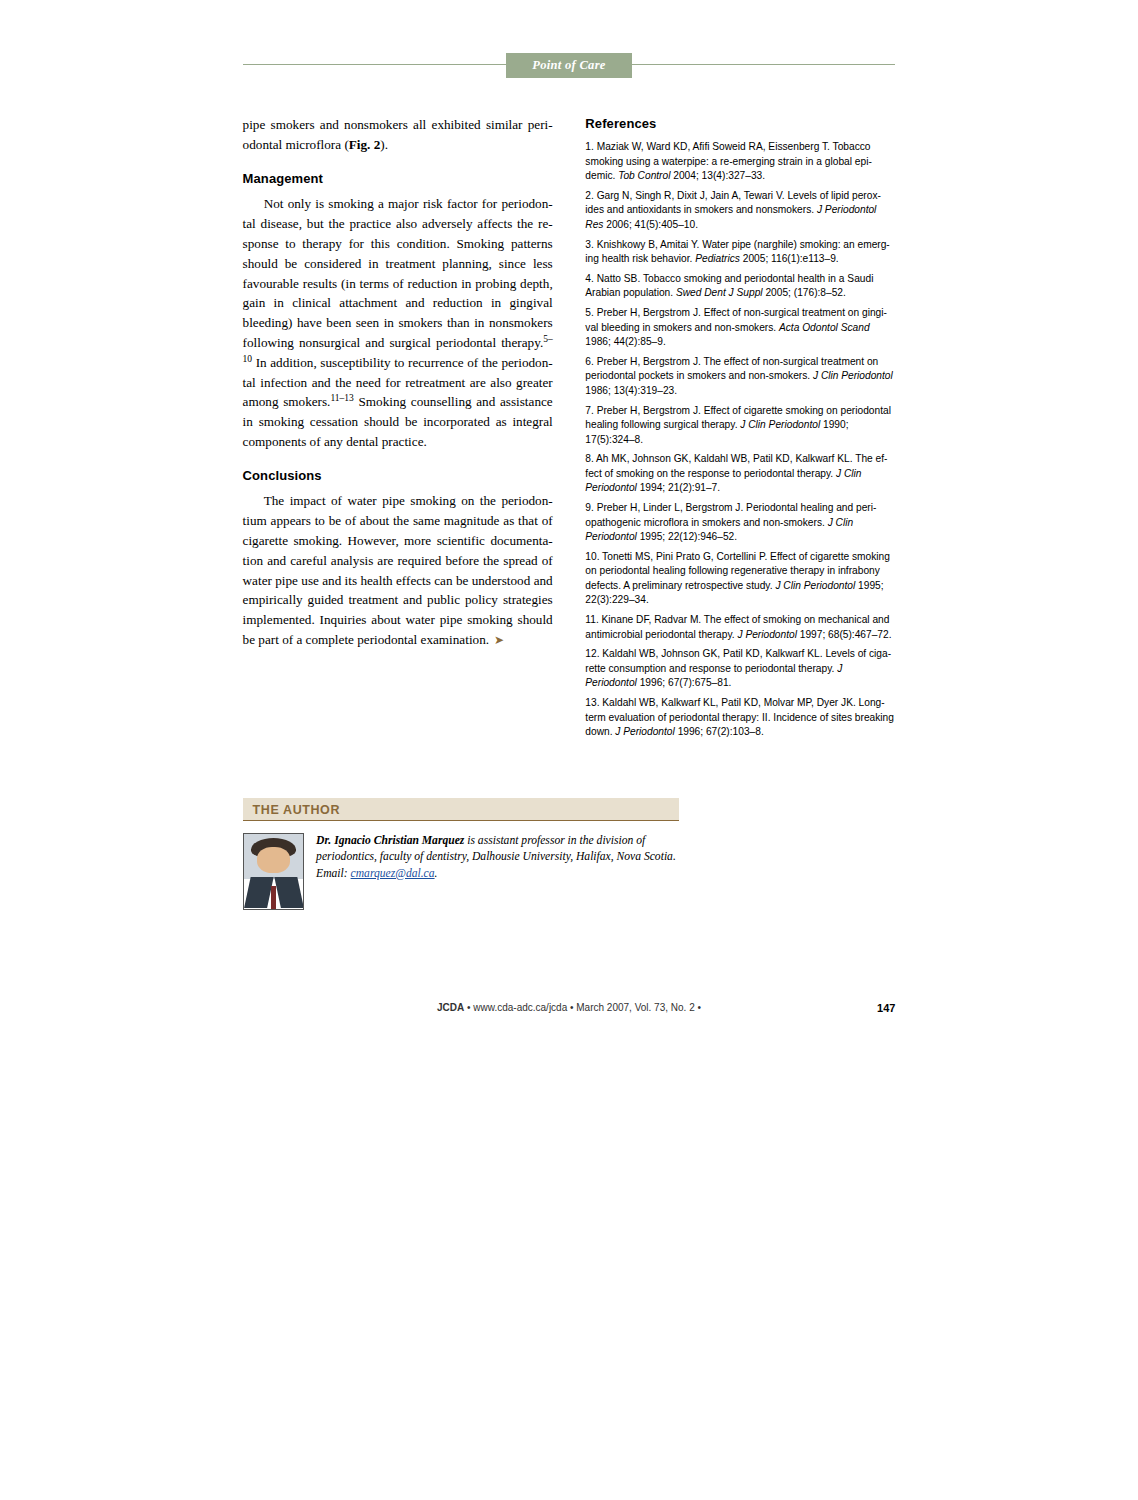Point of Care
pipe smokers and nonsmokers all exhibited similar periodontal microflora (Fig. 2).
Management
Not only is smoking a major risk factor for periodontal disease, but the practice also adversely affects the response to therapy for this condition. Smoking patterns should be considered in treatment planning, since less favourable results (in terms of reduction in probing depth, gain in clinical attachment and reduction in gingival bleeding) have been seen in smokers than in nonsmokers following nonsurgical and surgical periodontal therapy.5–10 In addition, susceptibility to recurrence of the periodontal infection and the need for retreatment are also greater among smokers.11–13 Smoking counselling and assistance in smoking cessation should be incorporated as integral components of any dental practice.
Conclusions
The impact of water pipe smoking on the periodontium appears to be of about the same magnitude as that of cigarette smoking. However, more scientific documentation and careful analysis are required before the spread of water pipe use and its health effects can be understood and empirically guided treatment and public policy strategies implemented. Inquiries about water pipe smoking should be part of a complete periodontal examination. ➤
References
1. Maziak W, Ward KD, Afifi Soweid RA, Eissenberg T. Tobacco smoking using a waterpipe: a re-emerging strain in a global epidemic. Tob Control 2004; 13(4):327–33.
2. Garg N, Singh R, Dixit J, Jain A, Tewari V. Levels of lipid peroxides and antioxidants in smokers and nonsmokers. J Periodontol Res 2006; 41(5):405–10.
3. Knishkowy B, Amitai Y. Water pipe (narghile) smoking: an emerging health risk behavior. Pediatrics 2005; 116(1):e113–9.
4. Natto SB. Tobacco smoking and periodontal health in a Saudi Arabian population. Swed Dent J Suppl 2005; (176):8–52.
5. Preber H, Bergstrom J. Effect of non-surgical treatment on gingival bleeding in smokers and non-smokers. Acta Odontol Scand 1986; 44(2):85–9.
6. Preber H, Bergstrom J. The effect of non-surgical treatment on periodontal pockets in smokers and non-smokers. J Clin Periodontol 1986; 13(4):319–23.
7. Preber H, Bergstrom J. Effect of cigarette smoking on periodontal healing following surgical therapy. J Clin Periodontol 1990; 17(5):324–8.
8. Ah MK, Johnson GK, Kaldahl WB, Patil KD, Kalkwarf KL. The effect of smoking on the response to periodontal therapy. J Clin Periodontol 1994; 21(2):91–7.
9. Preber H, Linder L, Bergstrom J. Periodontal healing and periopathogenic microflora in smokers and non-smokers. J Clin Periodontol 1995; 22(12):946–52.
10. Tonetti MS, Pini Prato G, Cortellini P. Effect of cigarette smoking on periodontal healing following regenerative therapy in infrabony defects. A preliminary retrospective study. J Clin Periodontol 1995; 22(3):229–34.
11. Kinane DF, Radvar M. The effect of smoking on mechanical and antimicrobial periodontal therapy. J Periodontol 1997; 68(5):467–72.
12. Kaldahl WB, Johnson GK, Patil KD, Kalkwarf KL. Levels of cigarette consumption and response to periodontal therapy. J Periodontol 1996; 67(7):675–81.
13. Kaldahl WB, Kalkwarf KL, Patil KD, Molvar MP, Dyer JK. Long-term evaluation of periodontal therapy: II. Incidence of sites breaking down. J Periodontol 1996; 67(2):103–8.
THE AUTHOR
Dr. Ignacio Christian Marquez is assistant professor in the division of periodontics, faculty of dentistry, Dalhousie University, Halifax, Nova Scotia. Email: cmarquez@dal.ca.
JCDA • www.cda-adc.ca/jcda • March 2007, Vol. 73, No. 2 •
147